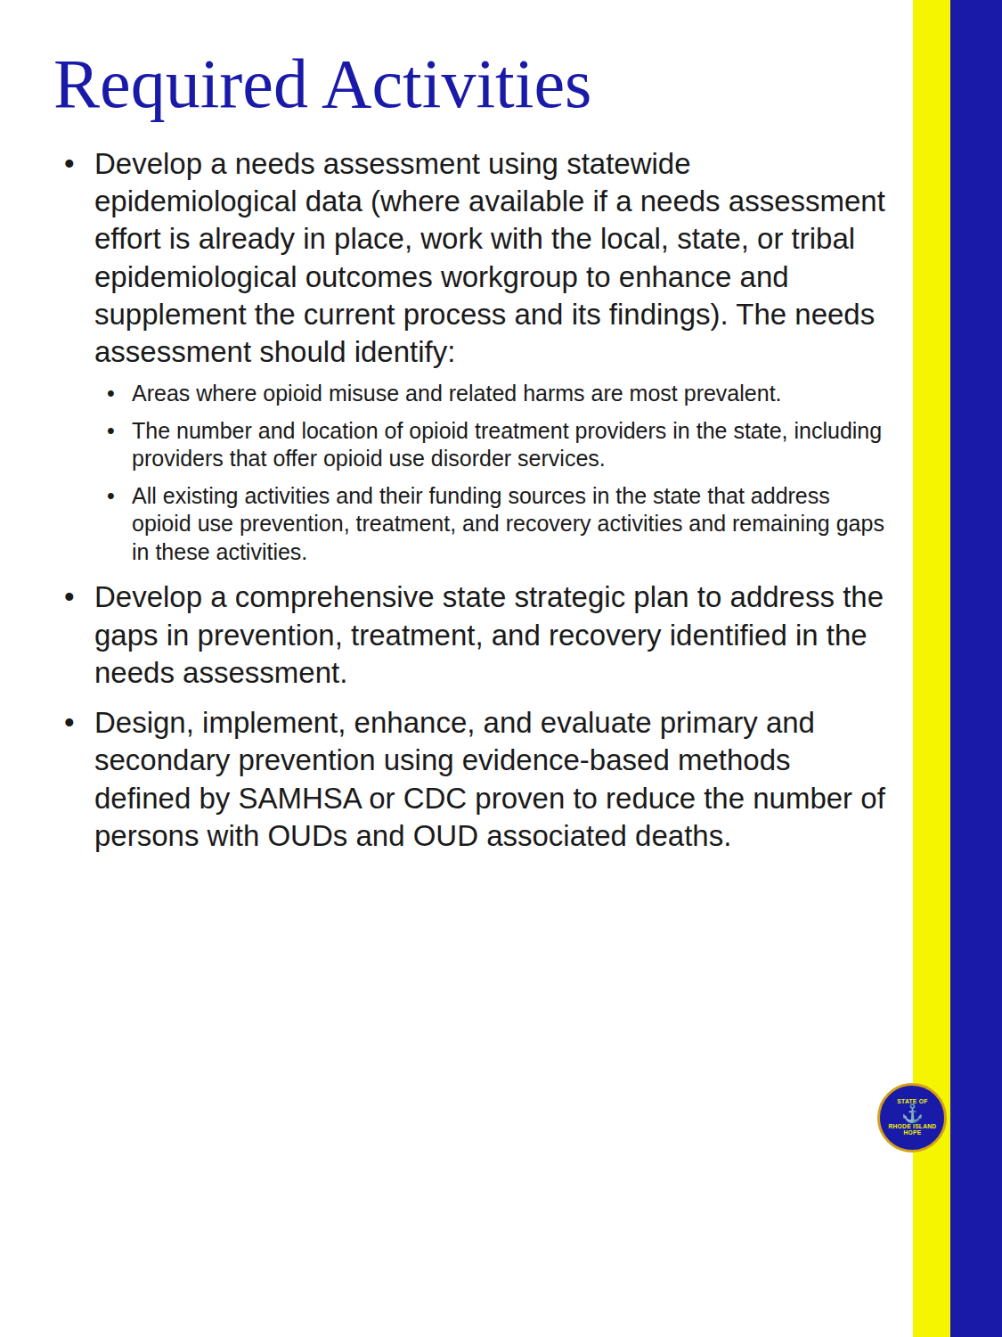Required Activities
Develop a needs assessment using statewide epidemiological data (where available if a needs assessment effort is already in place, work with the local, state, or tribal epidemiological outcomes workgroup to enhance and supplement the current process and its findings). The needs assessment should identify:
Areas where opioid misuse and related harms are most prevalent.
The number and location of opioid treatment providers in the state, including providers that offer opioid use disorder services.
All existing activities and their funding sources in the state that address opioid use prevention, treatment, and recovery activities and remaining gaps in these activities.
Develop a comprehensive state strategic plan to address the gaps in prevention, treatment, and recovery identified in the needs assessment.
Design, implement, enhance, and evaluate primary and secondary prevention using evidence-based methods defined by SAMHSA or CDC proven to reduce the number of persons with OUDs and OUD associated deaths.
STATE OF
⚓RHODE ISLAND
HOPE